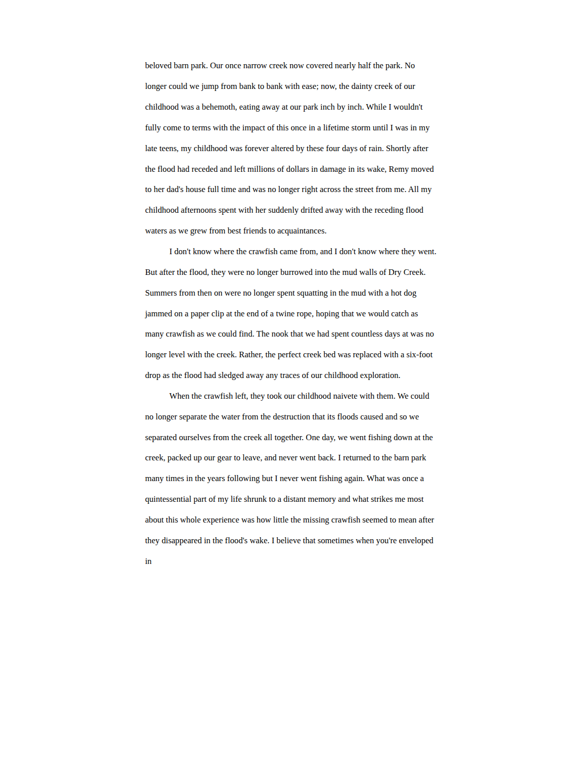beloved barn park. Our once narrow creek now covered nearly half the park. No longer could we jump from bank to bank with ease; now, the dainty creek of our childhood was a behemoth, eating away at our park inch by inch. While I wouldn't fully come to terms with the impact of this once in a lifetime storm until I was in my late teens, my childhood was forever altered by these four days of rain. Shortly after the flood had receded and left millions of dollars in damage in its wake, Remy moved to her dad's house full time and was no longer right across the street from me. All my childhood afternoons spent with her suddenly drifted away with the receding flood waters as we grew from best friends to acquaintances.
I don't know where the crawfish came from, and I don't know where they went. But after the flood, they were no longer burrowed into the mud walls of Dry Creek. Summers from then on were no longer spent squatting in the mud with a hot dog jammed on a paper clip at the end of a twine rope, hoping that we would catch as many crawfish as we could find. The nook that we had spent countless days at was no longer level with the creek. Rather, the perfect creek bed was replaced with a six-foot drop as the flood had sledged away any traces of our childhood exploration.
When the crawfish left, they took our childhood naivete with them. We could no longer separate the water from the destruction that its floods caused and so we separated ourselves from the creek all together. One day, we went fishing down at the creek, packed up our gear to leave, and never went back. I returned to the barn park many times in the years following but I never went fishing again. What was once a quintessential part of my life shrunk to a distant memory and what strikes me most about this whole experience was how little the missing crawfish seemed to mean after they disappeared in the flood's wake. I believe that sometimes when you're enveloped in